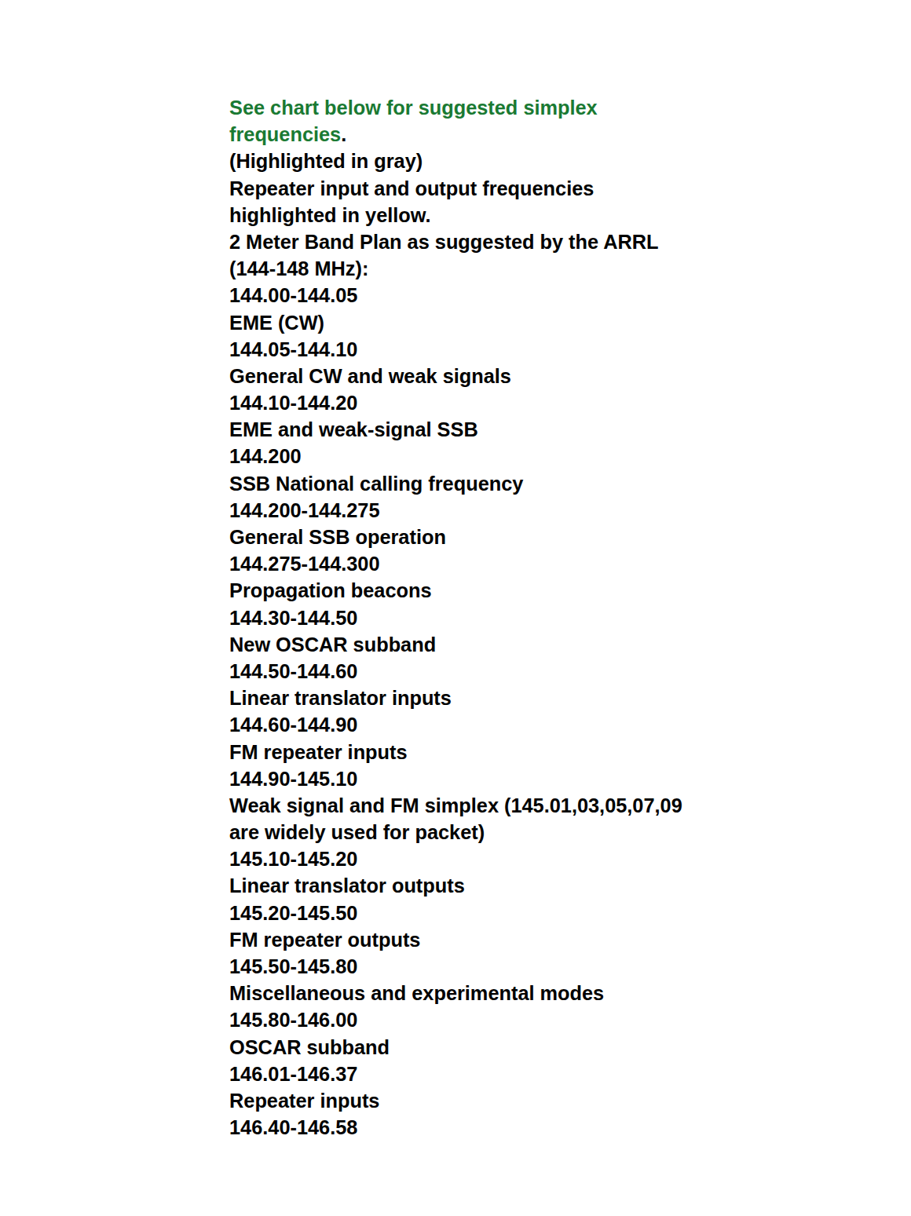See chart below for suggested simplex frequencies.
(Highlighted in gray)
Repeater input and output frequencies highlighted in yellow.
2 Meter Band Plan as suggested by the ARRL (144-148 MHz):
144.00-144.05
EME (CW)
144.05-144.10
General CW and weak signals
144.10-144.20
EME and weak-signal SSB
144.200
SSB National calling frequency
144.200-144.275
General SSB operation
144.275-144.300
Propagation beacons
144.30-144.50
New OSCAR subband
144.50-144.60
Linear translator inputs
144.60-144.90
FM repeater inputs
144.90-145.10
Weak signal and FM simplex (145.01,03,05,07,09 are widely used for packet)
145.10-145.20
Linear translator outputs
145.20-145.50
FM repeater outputs
145.50-145.80
Miscellaneous and experimental modes
145.80-146.00
OSCAR subband
146.01-146.37
Repeater inputs
146.40-146.58